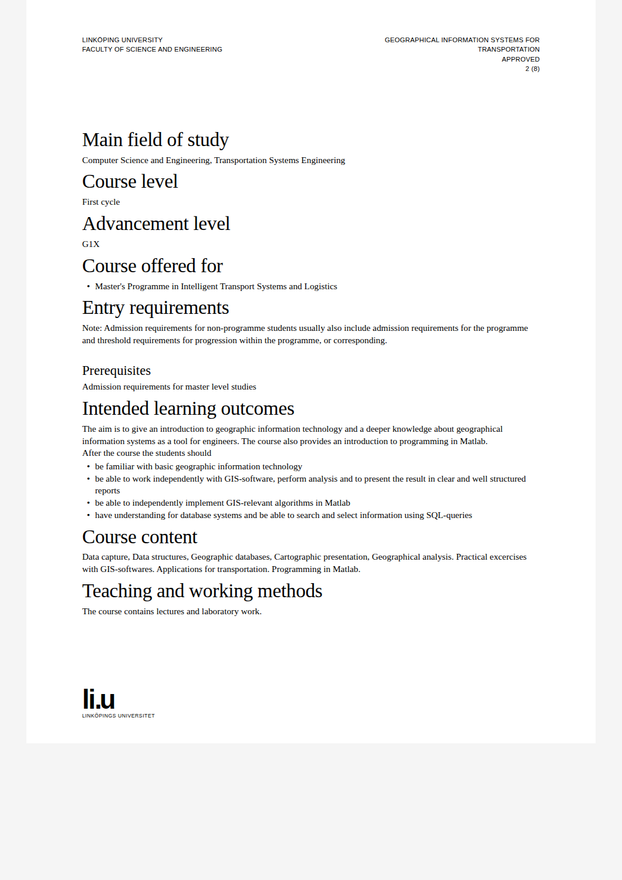LINKÖPING UNIVERSITY
FACULTY OF SCIENCE AND ENGINEERING
GEOGRAPHICAL INFORMATION SYSTEMS FOR
TRANSPORTATION
APPROVED
2 (8)
Main field of study
Computer Science and Engineering, Transportation Systems Engineering
Course level
First cycle
Advancement level
G1X
Course offered for
Master's Programme in Intelligent Transport Systems and Logistics
Entry requirements
Note: Admission requirements for non-programme students usually also include admission requirements for the programme and threshold requirements for progression within the programme, or corresponding.
Prerequisites
Admission requirements for master level studies
Intended learning outcomes
The aim is to give an introduction to geographic information technology and a deeper knowledge about geographical information systems as a tool for engineers. The course also provides an introduction to programming in Matlab.
After the course the students should
be familiar with basic geographic information technology
be able to work independently with GIS-software, perform analysis and to present the result in clear and well structured reports
be able to independently implement GIS-relevant algorithms in Matlab
have understanding for database systems and be able to search and select information using SQL-queries
Course content
Data capture, Data structures, Geographic databases, Cartographic presentation, Geographical analysis. Practical excercises with GIS-softwares. Applications for transportation. Programming in Matlab.
Teaching and working methods
The course contains lectures and laboratory work.
li. u
LINKÖPINGS UNIVERSITET